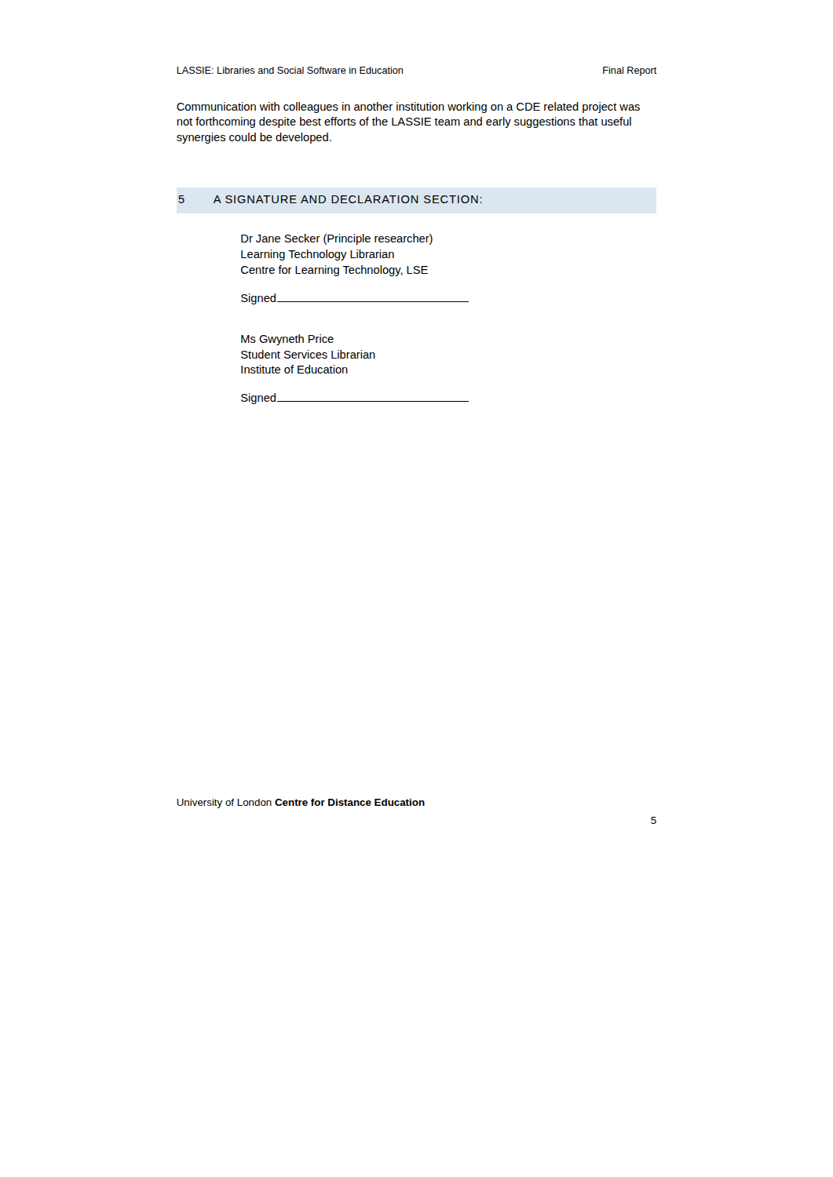LASSIE: Libraries and Social Software in Education
Final Report
Communication with colleagues in another institution working on a CDE related project was not forthcoming despite best efforts of the LASSIE team and early suggestions that useful synergies could be developed.
5 A signature and declaration section:
Dr Jane Secker (Principle researcher)
Learning Technology Librarian
Centre for Learning Technology, LSE
Signed
Ms Gwyneth Price
Student Services Librarian
Institute of Education
Signed
University of London Centre for Distance Education
5